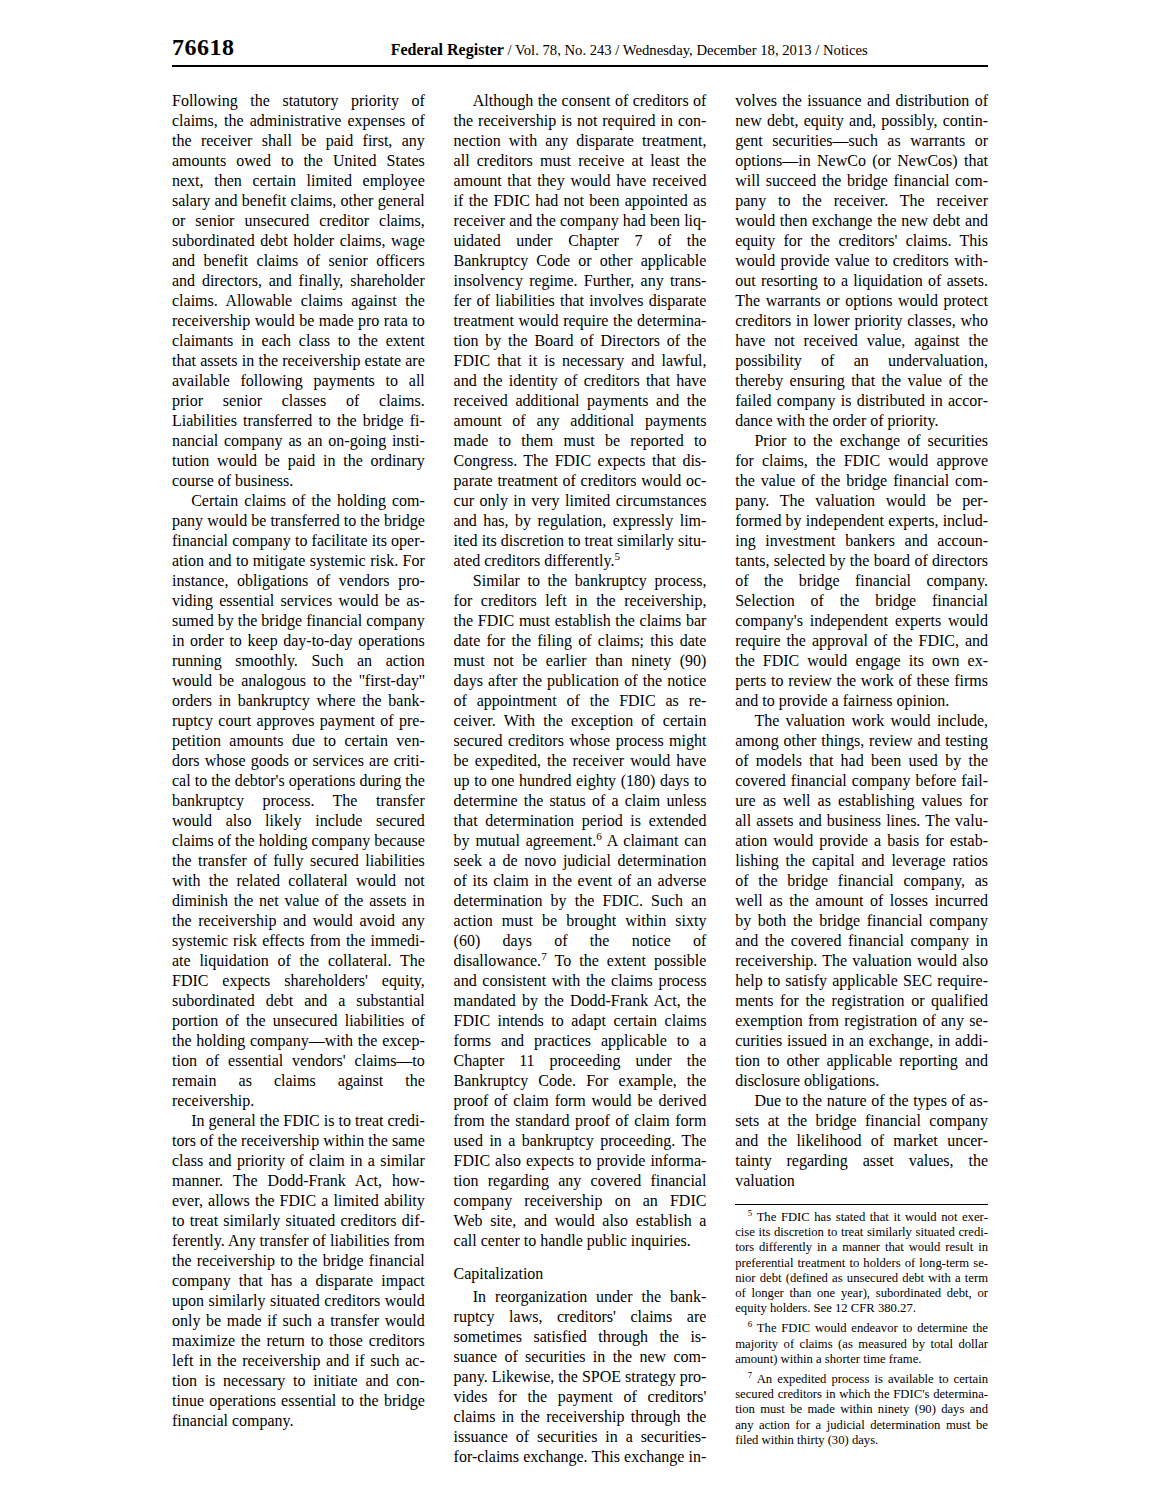76618
Federal Register / Vol. 78, No. 243 / Wednesday, December 18, 2013 / Notices
Following the statutory priority of claims, the administrative expenses of the receiver shall be paid first, any amounts owed to the United States next, then certain limited employee salary and benefit claims, other general or senior unsecured creditor claims, subordinated debt holder claims, wage and benefit claims of senior officers and directors, and finally, shareholder claims. Allowable claims against the receivership would be made pro rata to claimants in each class to the extent that assets in the receivership estate are available following payments to all prior senior classes of claims. Liabilities transferred to the bridge financial company as an on-going institution would be paid in the ordinary course of business.
Certain claims of the holding company would be transferred to the bridge financial company to facilitate its operation and to mitigate systemic risk. For instance, obligations of vendors providing essential services would be assumed by the bridge financial company in order to keep day-to-day operations running smoothly. Such an action would be analogous to the ''first-day'' orders in bankruptcy where the bankruptcy court approves payment of pre-petition amounts due to certain vendors whose goods or services are critical to the debtor's operations during the bankruptcy process. The transfer would also likely include secured claims of the holding company because the transfer of fully secured liabilities with the related collateral would not diminish the net value of the assets in the receivership and would avoid any systemic risk effects from the immediate liquidation of the collateral. The FDIC expects shareholders' equity, subordinated debt and a substantial portion of the unsecured liabilities of the holding company—with the exception of essential vendors' claims—to remain as claims against the receivership.
In general the FDIC is to treat creditors of the receivership within the same class and priority of claim in a similar manner. The Dodd-Frank Act, however, allows the FDIC a limited ability to treat similarly situated creditors differently. Any transfer of liabilities from the receivership to the bridge financial company that has a disparate impact upon similarly situated creditors would only be made if such a transfer would maximize the return to those creditors left in the receivership and if such action is necessary to initiate and continue operations essential to the bridge financial company.
Although the consent of creditors of the receivership is not required in connection with any disparate treatment, all creditors must receive at least the amount that they would have received if the FDIC had not been appointed as receiver and the company had been liquidated under Chapter 7 of the Bankruptcy Code or other applicable insolvency regime. Further, any transfer of liabilities that involves disparate treatment would require the determination by the Board of Directors of the FDIC that it is necessary and lawful, and the identity of creditors that have received additional payments and the amount of any additional payments made to them must be reported to Congress. The FDIC expects that disparate treatment of creditors would occur only in very limited circumstances and has, by regulation, expressly limited its discretion to treat similarly situated creditors differently.5
Similar to the bankruptcy process, for creditors left in the receivership, the FDIC must establish the claims bar date for the filing of claims; this date must not be earlier than ninety (90) days after the publication of the notice of appointment of the FDIC as receiver. With the exception of certain secured creditors whose process might be expedited, the receiver would have up to one hundred eighty (180) days to determine the status of a claim unless that determination period is extended by mutual agreement.6 A claimant can seek a de novo judicial determination of its claim in the event of an adverse determination by the FDIC. Such an action must be brought within sixty (60) days of the notice of disallowance.7 To the extent possible and consistent with the claims process mandated by the Dodd-Frank Act, the FDIC intends to adapt certain claims forms and practices applicable to a Chapter 11 proceeding under the Bankruptcy Code. For example, the proof of claim form would be derived from the standard proof of claim form used in a bankruptcy proceeding. The FDIC also expects to provide information regarding any covered financial company receivership on an FDIC Web site, and would also establish a call center to handle public inquiries.
Capitalization
In reorganization under the bankruptcy laws, creditors' claims are sometimes satisfied through the issuance of securities in the new company. Likewise, the SPOE strategy provides for the payment of creditors' claims in the receivership through the issuance of securities in a securities-for-claims exchange. This exchange involves the issuance and distribution of new debt, equity and, possibly, contingent securities—such as warrants or options—in NewCo (or NewCos) that will succeed the bridge financial company to the receiver. The receiver would then exchange the new debt and equity for the creditors' claims. This would provide value to creditors without resorting to a liquidation of assets. The warrants or options would protect creditors in lower priority classes, who have not received value, against the possibility of an undervaluation, thereby ensuring that the value of the failed company is distributed in accordance with the order of priority.
Prior to the exchange of securities for claims, the FDIC would approve the value of the bridge financial company. The valuation would be performed by independent experts, including investment bankers and accountants, selected by the board of directors of the bridge financial company. Selection of the bridge financial company's independent experts would require the approval of the FDIC, and the FDIC would engage its own experts to review the work of these firms and to provide a fairness opinion.
The valuation work would include, among other things, review and testing of models that had been used by the covered financial company before failure as well as establishing values for all assets and business lines. The valuation would provide a basis for establishing the capital and leverage ratios of the bridge financial company, as well as the amount of losses incurred by both the bridge financial company and the covered financial company in receivership. The valuation would also help to satisfy applicable SEC requirements for the registration or qualified exemption from registration of any securities issued in an exchange, in addition to other applicable reporting and disclosure obligations.
Due to the nature of the types of assets at the bridge financial company and the likelihood of market uncertainty regarding asset values, the valuation
5 The FDIC has stated that it would not exercise its discretion to treat similarly situated creditors differently in a manner that would result in preferential treatment to holders of long-term senior debt (defined as unsecured debt with a term of longer than one year), subordinated debt, or equity holders. See 12 CFR 380.27.
6 The FDIC would endeavor to determine the majority of claims (as measured by total dollar amount) within a shorter time frame.
7 An expedited process is available to certain secured creditors in which the FDIC's determination must be made within ninety (90) days and any action for a judicial determination must be filed within thirty (30) days.